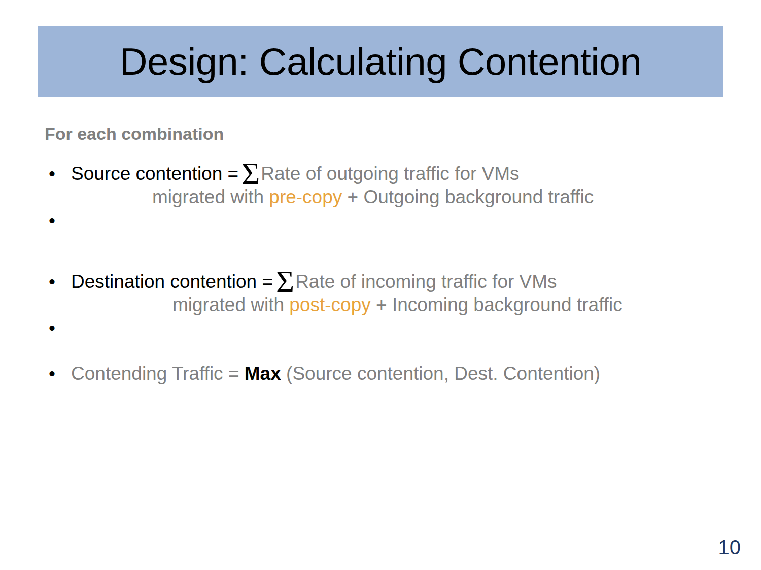Design: Calculating Contention
For each combination
Source contention =ΣRate of outgoing traffic for VMs migrated with pre-copy + Outgoing background traffic
Destination contention =ΣRate of incoming traffic for VMs migrated with post-copy + Incoming background traffic
Contending Traffic = Max (Source contention, Dest. Contention)
10